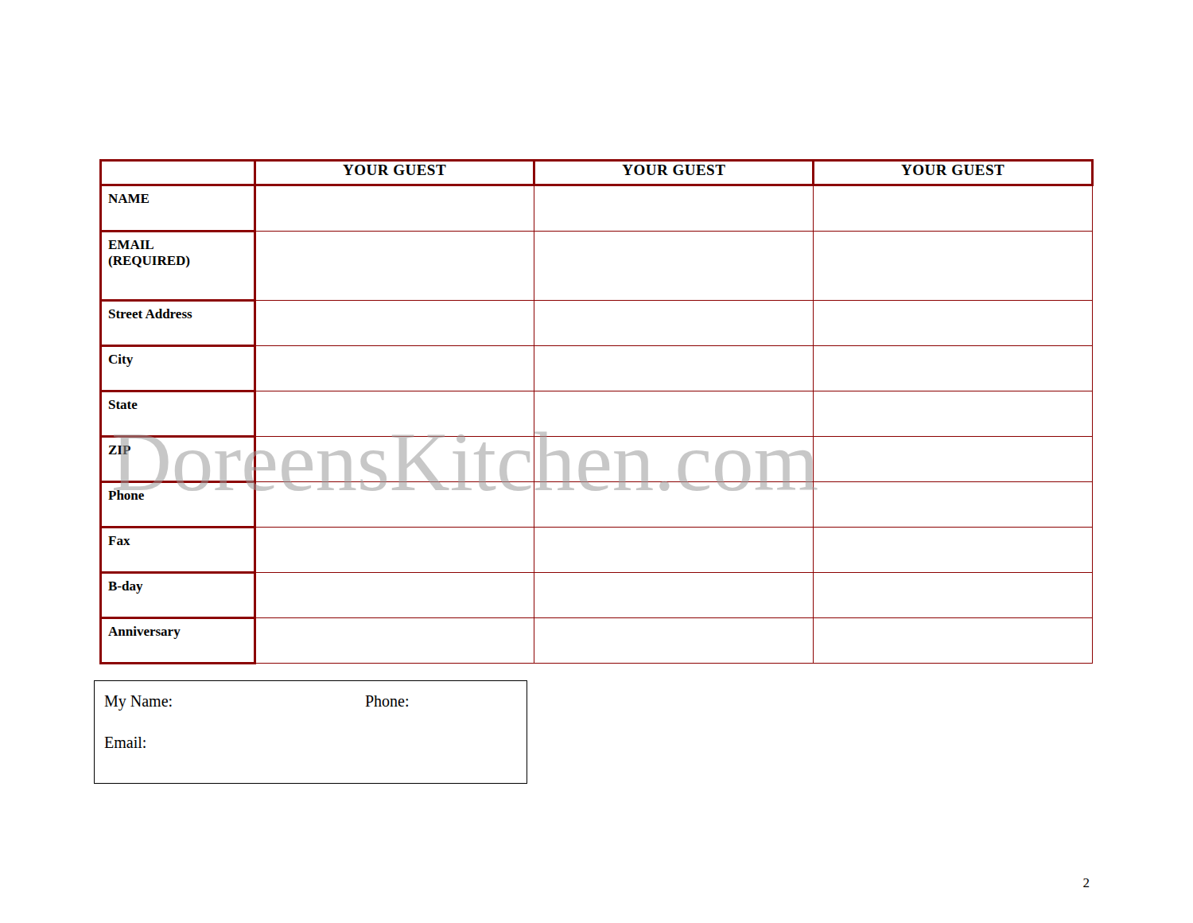DoreensKitchen.com
| | YOUR GUEST | YOUR GUEST | YOUR GUEST |
| --- | --- | --- | --- |
| NAME | | | |
| EMAIL (REQUIRED) | | | |
| Street Address | | | |
| City | | | |
| State | | | |
| ZIP | | | |
| Phone | | | |
| Fax | | | |
| B-day | | | |
| Anniversary | | | |
My Name: Phone: Email:
2